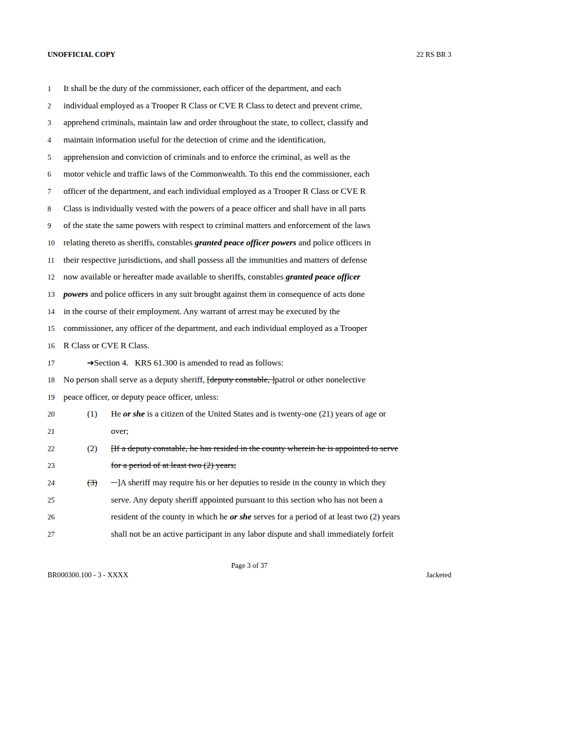UNOFFICIAL COPY 22 RS BR 3
1 It shall be the duty of the commissioner, each officer of the department, and each
2 individual employed as a Trooper R Class or CVE R Class to detect and prevent crime,
3 apprehend criminals, maintain law and order throughout the state, to collect, classify and
4 maintain information useful for the detection of crime and the identification,
5 apprehension and conviction of criminals and to enforce the criminal, as well as the
6 motor vehicle and traffic laws of the Commonwealth. To this end the commissioner, each
7 officer of the department, and each individual employed as a Trooper R Class or CVE R
8 Class is individually vested with the powers of a peace officer and shall have in all parts
9 of the state the same powers with respect to criminal matters and enforcement of the laws
10 relating thereto as sheriffs, constables granted peace officer powers and police officers in
11 their respective jurisdictions, and shall possess all the immunities and matters of defense
12 now available or hereafter made available to sheriffs, constables granted peace officer
13 powers and police officers in any suit brought against them in consequence of acts done
14 in the course of their employment. Any warrant of arrest may be executed by the
15 commissioner, any officer of the department, and each individual employed as a Trooper
16 R Class or CVE R Class.
17 ➔Section 4. KRS 61.300 is amended to read as follows:
18 No person shall serve as a deputy sheriff, [deputy constable, ] patrol or other nonelective
19 peace officer, or deputy peace officer, unless:
20(1) He or she is a citizen of the United States and is twenty-one (21) years of age or
21 over;
22(2)[If a deputy constable, he has resided in the county wherein he is appointed to serve
23 for a period of at least two (2) years;
24(3) ]A sheriff may require his or her deputies to reside in the county in which they
25 serve. Any deputy sheriff appointed pursuant to this section who has not been a
26 resident of the county in which he or she serves for a period of at least two (2) years
27 shall not be an active participant in any labor dispute and shall immediately forfeit
Page 3 of 37
BR000300.100 - 3 - XXXX Jacketed